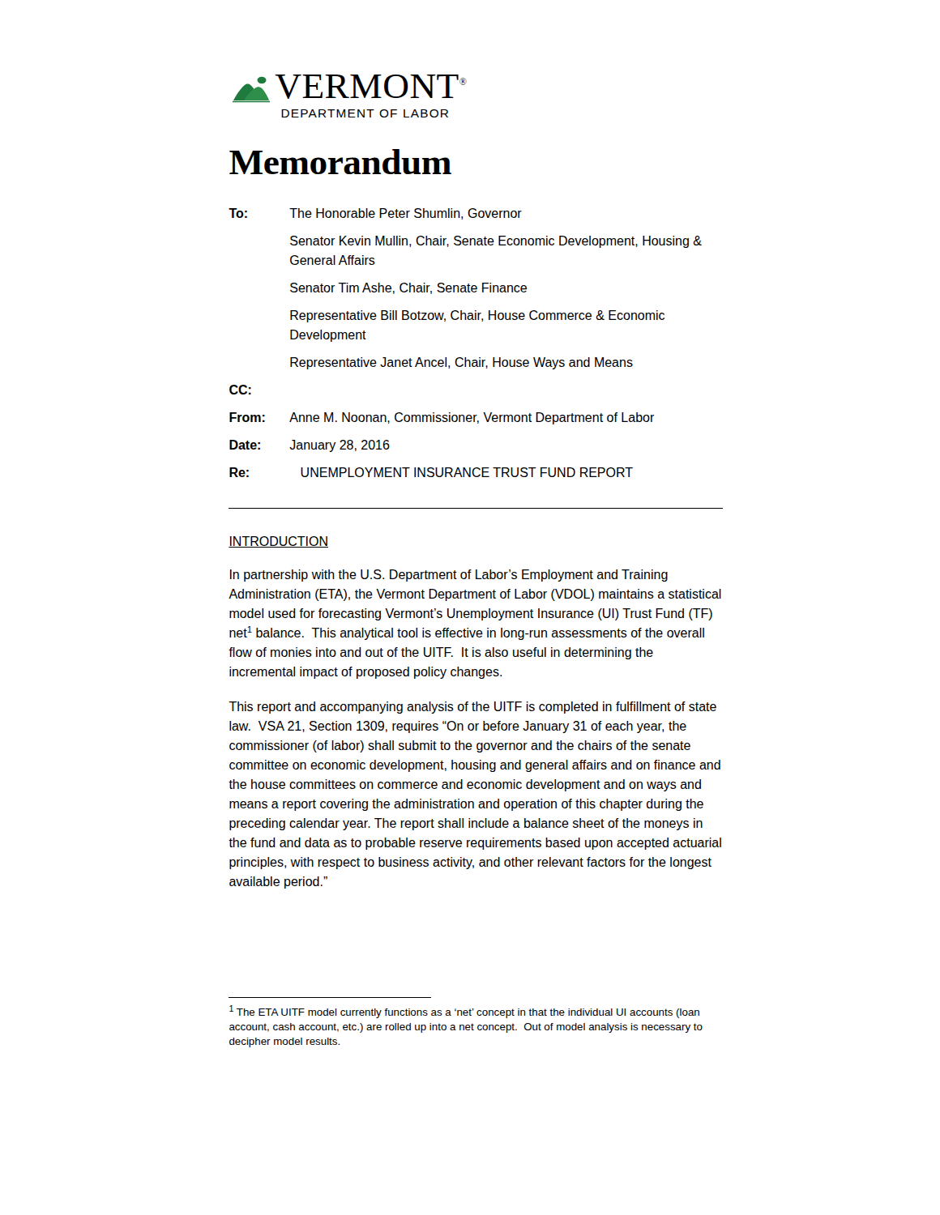VERMONT®
DEPARTMENT OF LABOR
Memorandum
| To: | The Honorable Peter Shumlin, Governor Senator Kevin Mullin, Chair, Senate Economic Development, Housing & General Affairs Senator Tim Ashe, Chair, Senate Finance Representative Bill Botzow, Chair, House Commerce & Economic Development Representative Janet Ancel, Chair, House Ways and Means |
| CC: | |
| From: | Anne M. Noonan, Commissioner, Vermont Department of Labor |
| Date: | January 28, 2016 |
| Re: | UNEMPLOYMENT INSURANCE TRUST FUND REPORT |
INTRODUCTION
In partnership with the U.S. Department of Labor’s Employment and Training Administration (ETA), the Vermont Department of Labor (VDOL) maintains a statistical model used for forecasting Vermont’s Unemployment Insurance (UI) Trust Fund (TF) net1 balance. This analytical tool is effective in long-run assessments of the overall flow of monies into and out of the UITF. It is also useful in determining the incremental impact of proposed policy changes.
This report and accompanying analysis of the UITF is completed in fulfillment of state law. VSA 21, Section 1309, requires “On or before January 31 of each year, the commissioner (of labor) shall submit to the governor and the chairs of the senate committee on economic development, housing and general affairs and on finance and the house committees on commerce and economic development and on ways and means a report covering the administration and operation of this chapter during the preceding calendar year. The report shall include a balance sheet of the moneys in the fund and data as to probable reserve requirements based upon accepted actuarial principles, with respect to business activity, and other relevant factors for the longest available period.”
1 The ETA UITF model currently functions as a ‘net’ concept in that the individual UI accounts (loan account, cash account, etc.) are rolled up into a net concept. Out of model analysis is necessary to decipher model results.